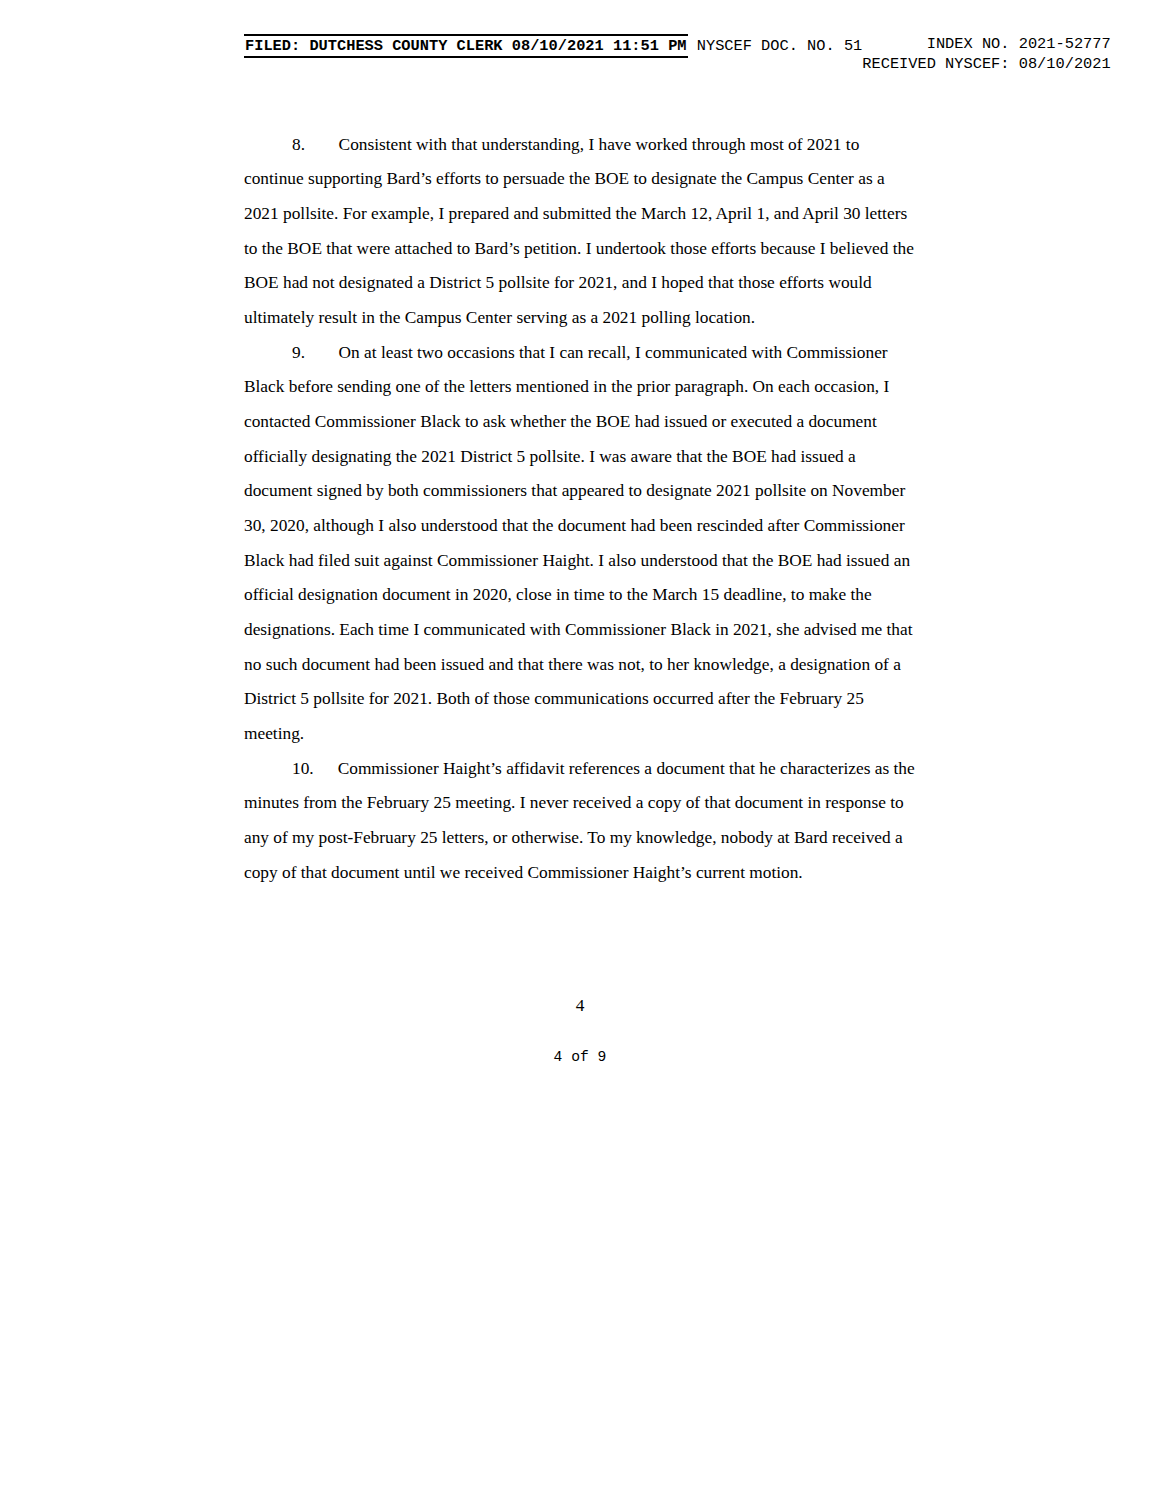FILED: DUTCHESS COUNTY CLERK 08/10/2021 11:51 PM
NYSCEF DOC. NO. 51
INDEX NO. 2021-52777
RECEIVED NYSCEF: 08/10/2021
8. Consistent with that understanding, I have worked through most of 2021 to continue supporting Bard’s efforts to persuade the BOE to designate the Campus Center as a 2021 pollsite. For example, I prepared and submitted the March 12, April 1, and April 30 letters to the BOE that were attached to Bard’s petition. I undertook those efforts because I believed the BOE had not designated a District 5 pollsite for 2021, and I hoped that those efforts would ultimately result in the Campus Center serving as a 2021 polling location.
9. On at least two occasions that I can recall, I communicated with Commissioner Black before sending one of the letters mentioned in the prior paragraph. On each occasion, I contacted Commissioner Black to ask whether the BOE had issued or executed a document officially designating the 2021 District 5 pollsite. I was aware that the BOE had issued a document signed by both commissioners that appeared to designate 2021 pollsite on November 30, 2020, although I also understood that the document had been rescinded after Commissioner Black had filed suit against Commissioner Haight. I also understood that the BOE had issued an official designation document in 2020, close in time to the March 15 deadline, to make the designations. Each time I communicated with Commissioner Black in 2021, she advised me that no such document had been issued and that there was not, to her knowledge, a designation of a District 5 pollsite for 2021. Both of those communications occurred after the February 25 meeting.
10. Commissioner Haight’s affidavit references a document that he characterizes as the minutes from the February 25 meeting. I never received a copy of that document in response to any of my post-February 25 letters, or otherwise. To my knowledge, nobody at Bard received a copy of that document until we received Commissioner Haight’s current motion.
4
4 of 9